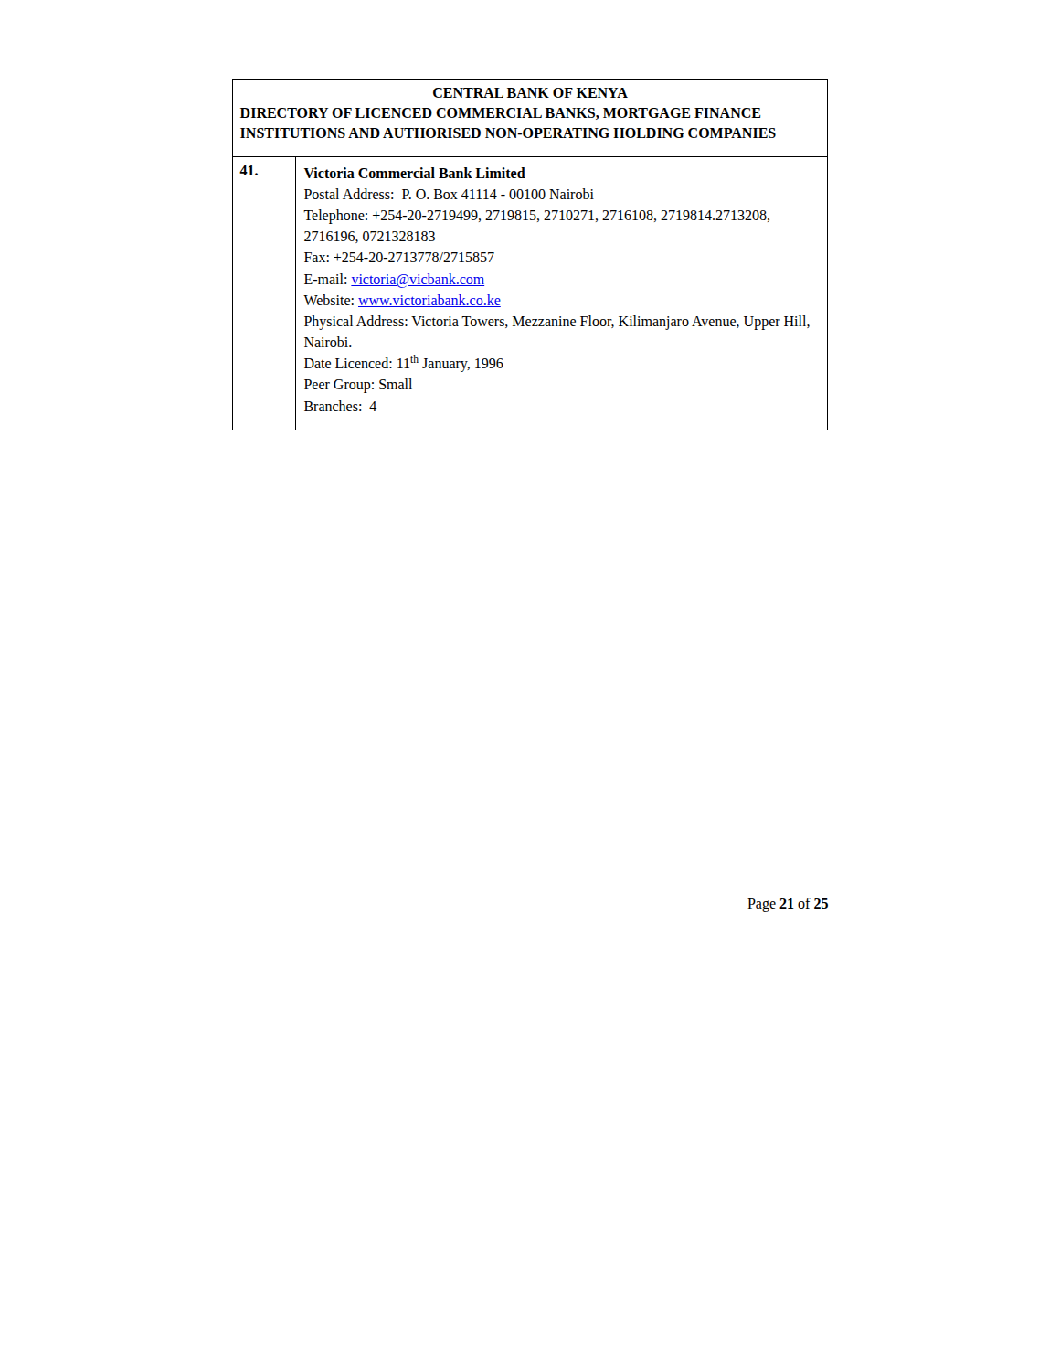| CENTRAL BANK OF KENYA DIRECTORY OF LICENCED COMMERCIAL BANKS, MORTGAGE FINANCE INSTITUTIONS AND AUTHORISED NON-OPERATING HOLDING COMPANIES |
| 41. | Victoria Commercial Bank Limited Postal Address: P. O. Box 41114 - 00100 Nairobi Telephone: +254-20-2719499, 2719815, 2710271, 2716108, 2719814.2713208, 2716196, 0721328183 Fax: +254-20-2713778/2715857 E-mail: victoria@vicbank.com Website: www.victoriabank.co.ke Physical Address: Victoria Towers, Mezzanine Floor, Kilimanjaro Avenue, Upper Hill, Nairobi. Date Licenced: 11 th January, 1996 Peer Group: Small Branches: 4 |
Page 21 of 25